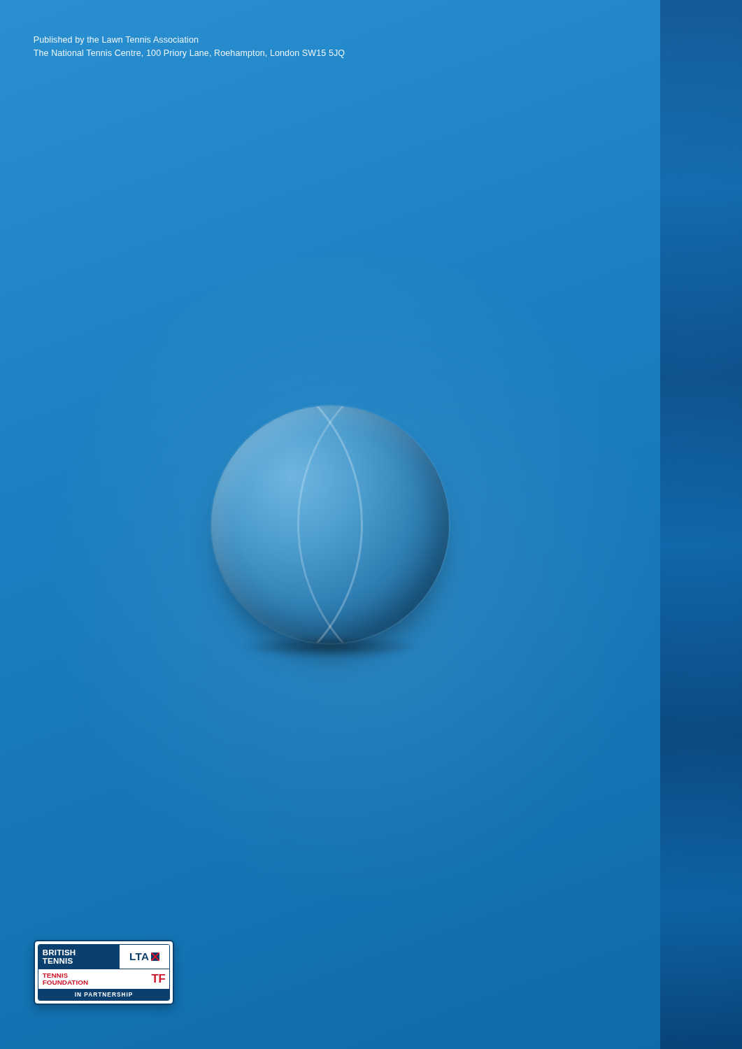Published by the Lawn Tennis Association
The National Tennis Centre, 100 Priory Lane, Roehampton, London SW15 5JQ
British
Tennis
LTA
Tennis Foundation
TF
In Partnership